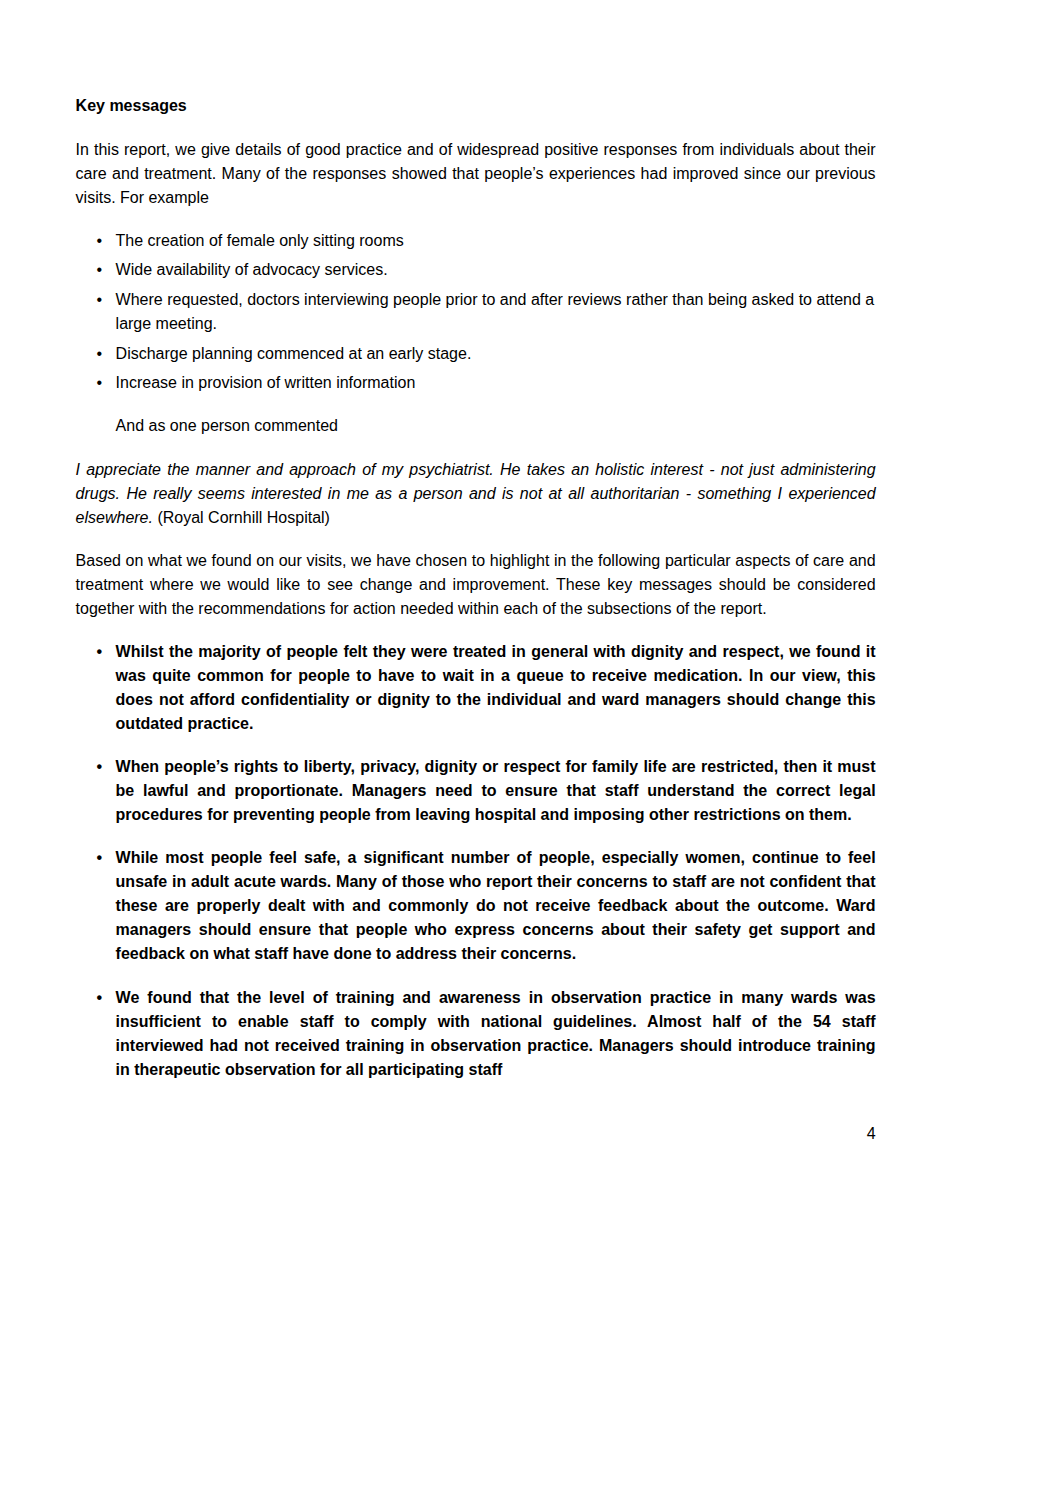Key messages
In this report, we give details of good practice and of widespread positive responses from individuals about their care and treatment. Many of the responses showed that people’s experiences had improved since our previous visits. For example
The creation of female only sitting rooms
Wide availability of advocacy services.
Where requested, doctors interviewing people prior to and after reviews rather than being asked to attend a large meeting.
Discharge planning commenced at an early stage.
Increase in provision of written information
And as one person commented
I appreciate the manner and approach of my psychiatrist. He takes an holistic interest - not just administering drugs. He really seems interested in me as a person and is not at all authoritarian - something I experienced elsewhere. (Royal Cornhill Hospital)
Based on what we found on our visits, we have chosen to highlight in the following particular aspects of care and treatment where we would like to see change and improvement. These key messages should be considered together with the recommendations for action needed within each of the subsections of the report.
Whilst the majority of people felt they were treated in general with dignity and respect, we found it was quite common for people to have to wait in a queue to receive medication. In our view, this does not afford confidentiality or dignity to the individual and ward managers should change this outdated practice.
When people’s rights to liberty, privacy, dignity or respect for family life are restricted, then it must be lawful and proportionate. Managers need to ensure that staff understand the correct legal procedures for preventing people from leaving hospital and imposing other restrictions on them.
While most people feel safe, a significant number of people, especially women, continue to feel unsafe in adult acute wards. Many of those who report their concerns to staff are not confident that these are properly dealt with and commonly do not receive feedback about the outcome. Ward managers should ensure that people who express concerns about their safety get support and feedback on what staff have done to address their concerns.
We found that the level of training and awareness in observation practice in many wards was insufficient to enable staff to comply with national guidelines. Almost half of the 54 staff interviewed had not received training in observation practice. Managers should introduce training in therapeutic observation for all participating staff
4